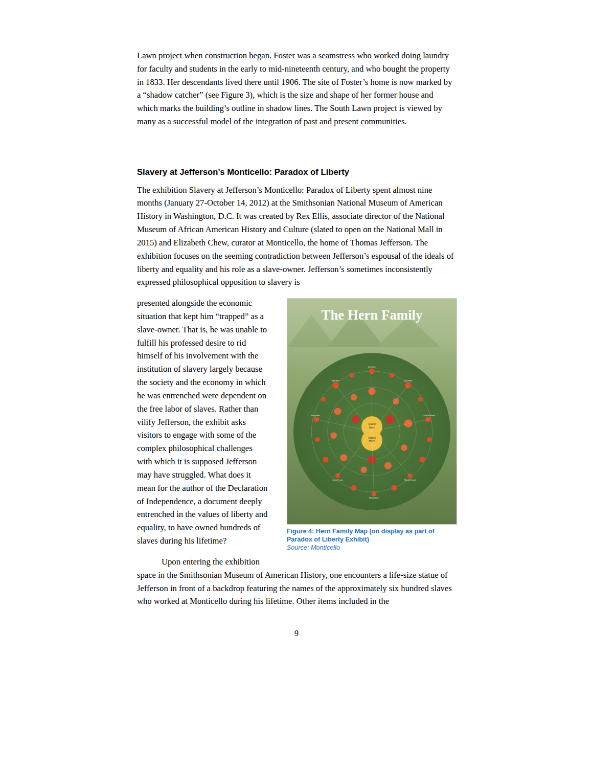Lawn project when construction began. Foster was a seamstress who worked doing laundry for faculty and students in the early to mid-nineteenth century, and who bought the property in 1833. Her descendants lived there until 1906. The site of Foster’s home is now marked by a “shadow catcher” (see Figure 3), which is the size and shape of her former house and which marks the building’s outline in shadow lines. The South Lawn project is viewed by many as a successful model of the integration of past and present communities.
Slavery at Jefferson’s Monticello: Paradox of Liberty
The exhibition Slavery at Jefferson’s Monticello: Paradox of Liberty spent almost nine months (January 27-October 14, 2012) at the Smithsonian National Museum of American History in Washington, D.C. It was created by Rex Ellis, associate director of the National Museum of African American History and Culture (slated to open on the National Mall in 2015) and Elizabeth Chew, curator at Monticello, the home of Thomas Jefferson. The exhibition focuses on the seeming contradiction between Jefferson’s espousal of the ideals of liberty and equality and his role as a slave-owner. Jefferson’s sometimes inconsistently expressed philosophical opposition to slavery is
Figure 4: Hern Family Map (on display as part of Paradox of Liberty Exhibit)
Source: Monticello
presented alongside the economic situation that kept him “trapped” as a slave-owner. That is, he was unable to fulfill his professed desire to rid himself of his involvement with the institution of slavery largely because the society and the economy in which he was entrenched were dependent on the free labor of slaves. Rather than vilify Jefferson, the exhibit asks visitors to engage with some of the complex philosophical challenges with which it is supposed Jefferson may have struggled. What does it mean for the author of the Declaration of Independence, a document deeply entrenched in the values of liberty and equality, to have owned hundreds of slaves during his lifetime?
Upon entering the exhibition space in the Smithsonian Museum of American History, one encounters a life-size statue of Jefferson in front of a backdrop featuring the names of the approximately six hundred slaves who worked at Monticello during his lifetime. Other items included in the
9